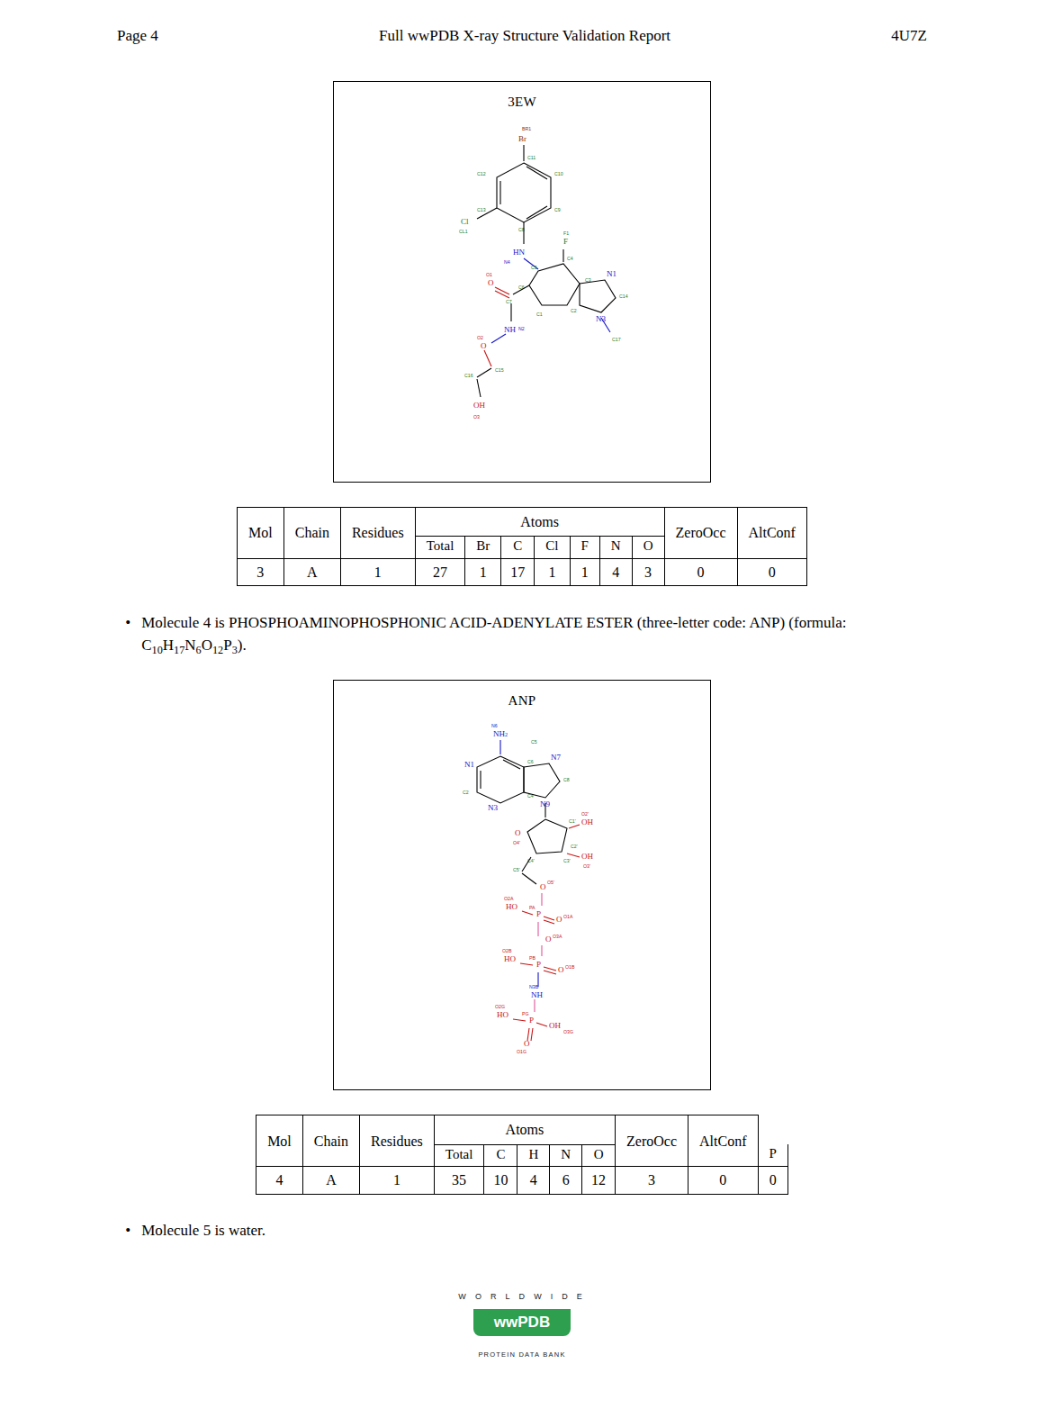Page 4
Full wwPDB X-ray Structure Validation Report
4U7Z
3EW
BR1 Br C11 C10 C12 C13 C9 C8 Cl CL1 F F1 HN N4 C5 C4 C3 C2 C1 C6 N1 C14 N3 C17 C7 O O1 NH N2 O O2 C15 C16 OH O3
| Mol | Chain | Residues | Atoms | ZeroOcc | AltConf |
| --- | --- | --- | --- | --- | --- |
| Total | Br | C | Cl | F | N | O |
| 3 | A | 1 | 27 | 1 | 17 | 1 | 1 | 4 | 3 | 0 | 0 |
Molecule 4 is PHOSPHOAMINOPHOSPHONIC ACID-ADENYLATE ESTER (three-letter code: ANP) (formula: C10H17N6O12P3).
ANP
NH2 N6 C6 N1 C2 N3 C4 C5 N7 C8 N9 C1' O O4' C2' C3' C4' OH O2' OH O3' C5' O O5' P PA HO O2A O O1A O O3A P PB HO O2B O O1B NH N3B P PG HO O2G OH O3G O O1G
| Mol | Chain | Residues | Atoms | ZeroOcc | AltConf |
| --- | --- | --- | --- | --- | --- |
| Total | C | H | N | O | P |
| 4 | A | 1 | 35 | 10 | 4 | 6 | 12 | 3 | 0 | 0 |
Molecule 5 is water.
W O R L D W I D E
wwPDB
PROTEIN DATA BANK